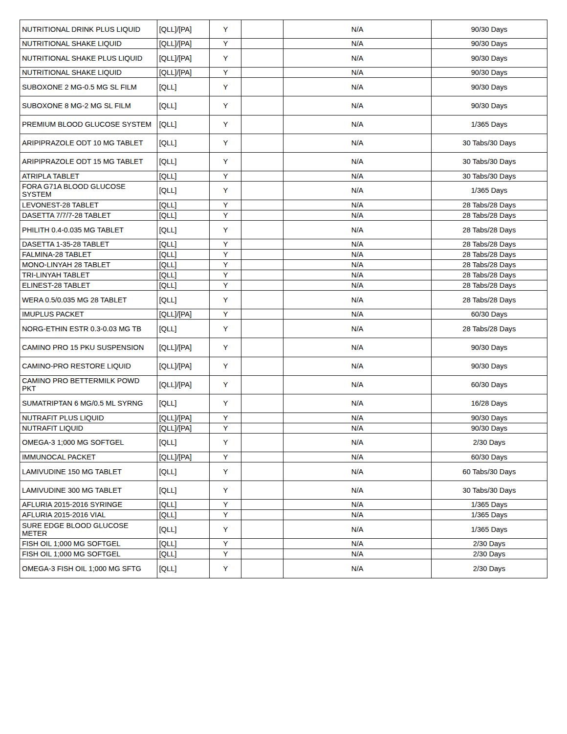| NUTRITIONAL DRINK PLUS LIQUID | [QLL]/[PA] | Y | | N/A | 90/30 Days |
| NUTRITIONAL SHAKE LIQUID | [QLL]/[PA] | Y | | N/A | 90/30 Days |
| NUTRITIONAL SHAKE PLUS LIQUID | [QLL]/[PA] | Y | | N/A | 90/30 Days |
| NUTRITIONAL SHAKE LIQUID | [QLL]/[PA] | Y | | N/A | 90/30 Days |
| SUBOXONE 2 MG-0.5 MG SL FILM | [QLL] | Y | | N/A | 90/30 Days |
| SUBOXONE 8 MG-2 MG SL FILM | [QLL] | Y | | N/A | 90/30 Days |
| PREMIUM BLOOD GLUCOSE SYSTEM | [QLL] | Y | | N/A | 1/365 Days |
| ARIPIPRAZOLE ODT 10 MG TABLET | [QLL] | Y | | N/A | 30 Tabs/30 Days |
| ARIPIPRAZOLE ODT 15 MG TABLET | [QLL] | Y | | N/A | 30 Tabs/30 Days |
| ATRIPLA TABLET | [QLL] | Y | | N/A | 30 Tabs/30 Days |
| FORA G71A BLOOD GLUCOSE SYSTEM | [QLL] | Y | | N/A | 1/365 Days |
| LEVONEST-28 TABLET | [QLL] | Y | | N/A | 28 Tabs/28 Days |
| DASETTA 7/7/7-28 TABLET | [QLL] | Y | | N/A | 28 Tabs/28 Days |
| PHILITH 0.4-0.035 MG TABLET | [QLL] | Y | | N/A | 28 Tabs/28 Days |
| DASETTA 1-35-28 TABLET | [QLL] | Y | | N/A | 28 Tabs/28 Days |
| FALMINA-28 TABLET | [QLL] | Y | | N/A | 28 Tabs/28 Days |
| MONO-LINYAH 28 TABLET | [QLL] | Y | | N/A | 28 Tabs/28 Days |
| TRI-LINYAH TABLET | [QLL] | Y | | N/A | 28 Tabs/28 Days |
| ELINEST-28 TABLET | [QLL] | Y | | N/A | 28 Tabs/28 Days |
| WERA 0.5/0.035 MG 28 TABLET | [QLL] | Y | | N/A | 28 Tabs/28 Days |
| IMUPLUS PACKET | [QLL]/[PA] | Y | | N/A | 60/30 Days |
| NORG-ETHIN ESTR 0.3-0.03 MG TB | [QLL] | Y | | N/A | 28 Tabs/28 Days |
| CAMINO PRO 15 PKU SUSPENSION | [QLL]/[PA] | Y | | N/A | 90/30 Days |
| CAMINO-PRO RESTORE LIQUID | [QLL]/[PA] | Y | | N/A | 90/30 Days |
| CAMINO PRO BETTERMILK POWD PKT | [QLL]/[PA] | Y | | N/A | 60/30 Days |
| SUMATRIPTAN 6 MG/0.5 ML SYRNG | [QLL] | Y | | N/A | 16/28 Days |
| NUTRAFIT PLUS LIQUID | [QLL]/[PA] | Y | | N/A | 90/30 Days |
| NUTRAFIT LIQUID | [QLL]/[PA] | Y | | N/A | 90/30 Days |
| OMEGA-3 1;000 MG SOFTGEL | [QLL] | Y | | N/A | 2/30 Days |
| IMMUNOCAL PACKET | [QLL]/[PA] | Y | | N/A | 60/30 Days |
| LAMIVUDINE 150 MG TABLET | [QLL] | Y | | N/A | 60 Tabs/30 Days |
| LAMIVUDINE 300 MG TABLET | [QLL] | Y | | N/A | 30 Tabs/30 Days |
| AFLURIA 2015-2016 SYRINGE | [QLL] | Y | | N/A | 1/365 Days |
| AFLURIA 2015-2016 VIAL | [QLL] | Y | | N/A | 1/365 Days |
| SURE EDGE BLOOD GLUCOSE METER | [QLL] | Y | | N/A | 1/365 Days |
| FISH OIL 1;000 MG SOFTGEL | [QLL] | Y | | N/A | 2/30 Days |
| FISH OIL 1;000 MG SOFTGEL | [QLL] | Y | | N/A | 2/30 Days |
| OMEGA-3 FISH OIL 1;000 MG SFTG | [QLL] | Y | | N/A | 2/30 Days |